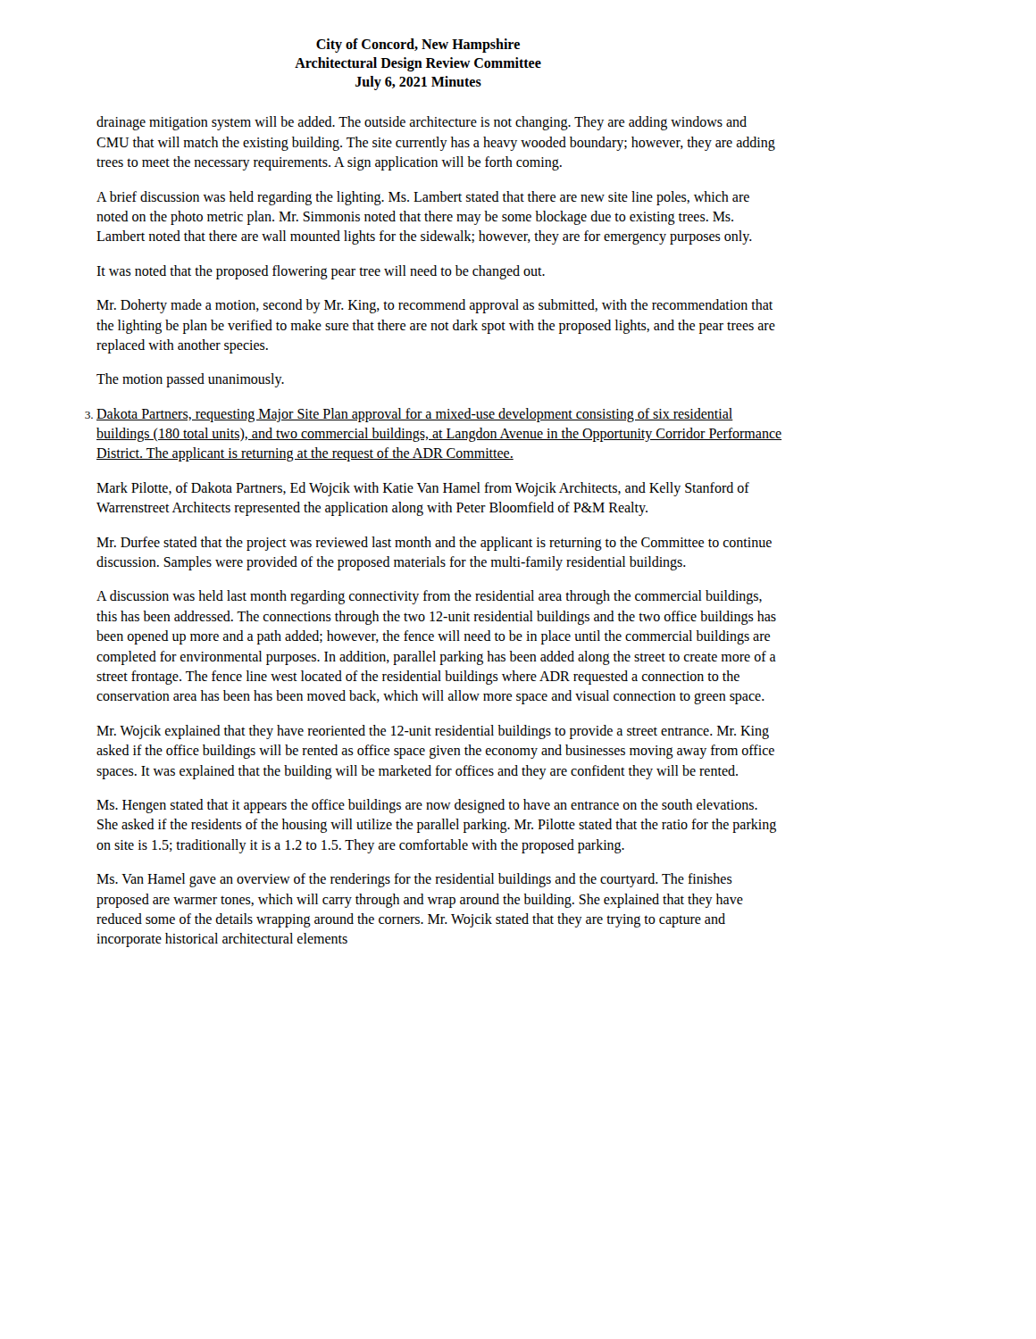City of Concord, New Hampshire
Architectural Design Review Committee
July 6, 2021 Minutes
drainage mitigation system will be added. The outside architecture is not changing. They are adding windows and CMU that will match the existing building. The site currently has a heavy wooded boundary; however, they are adding trees to meet the necessary requirements. A sign application will be forth coming.
A brief discussion was held regarding the lighting. Ms. Lambert stated that there are new site line poles, which are noted on the photo metric plan. Mr. Simmonis noted that there may be some blockage due to existing trees. Ms. Lambert noted that there are wall mounted lights for the sidewalk; however, they are for emergency purposes only.
It was noted that the proposed flowering pear tree will need to be changed out.
Mr. Doherty made a motion, second by Mr. King, to recommend approval as submitted, with the recommendation that the lighting be plan be verified to make sure that there are not dark spot with the proposed lights, and the pear trees are replaced with another species.
The motion passed unanimously.
Dakota Partners, requesting Major Site Plan approval for a mixed-use development consisting of six residential buildings (180 total units), and two commercial buildings, at Langdon Avenue in the Opportunity Corridor Performance District. The applicant is returning at the request of the ADR Committee.
Mark Pilotte, of Dakota Partners, Ed Wojcik with Katie Van Hamel from Wojcik Architects, and Kelly Stanford of Warrenstreet Architects represented the application along with Peter Bloomfield of P&M Realty.
Mr. Durfee stated that the project was reviewed last month and the applicant is returning to the Committee to continue discussion. Samples were provided of the proposed materials for the multi-family residential buildings.
A discussion was held last month regarding connectivity from the residential area through the commercial buildings, this has been addressed. The connections through the two 12-unit residential buildings and the two office buildings has been opened up more and a path added; however, the fence will need to be in place until the commercial buildings are completed for environmental purposes. In addition, parallel parking has been added along the street to create more of a street frontage. The fence line west located of the residential buildings where ADR requested a connection to the conservation area has been has been moved back, which will allow more space and visual connection to green space.
Mr. Wojcik explained that they have reoriented the 12-unit residential buildings to provide a street entrance. Mr. King asked if the office buildings will be rented as office space given the economy and businesses moving away from office spaces. It was explained that the building will be marketed for offices and they are confident they will be rented.
Ms. Hengen stated that it appears the office buildings are now designed to have an entrance on the south elevations. She asked if the residents of the housing will utilize the parallel parking. Mr. Pilotte stated that the ratio for the parking on site is 1.5; traditionally it is a 1.2 to 1.5. They are comfortable with the proposed parking.
Ms. Van Hamel gave an overview of the renderings for the residential buildings and the courtyard. The finishes proposed are warmer tones, which will carry through and wrap around the building. She explained that they have reduced some of the details wrapping around the corners. Mr. Wojcik stated that they are trying to capture and incorporate historical architectural elements